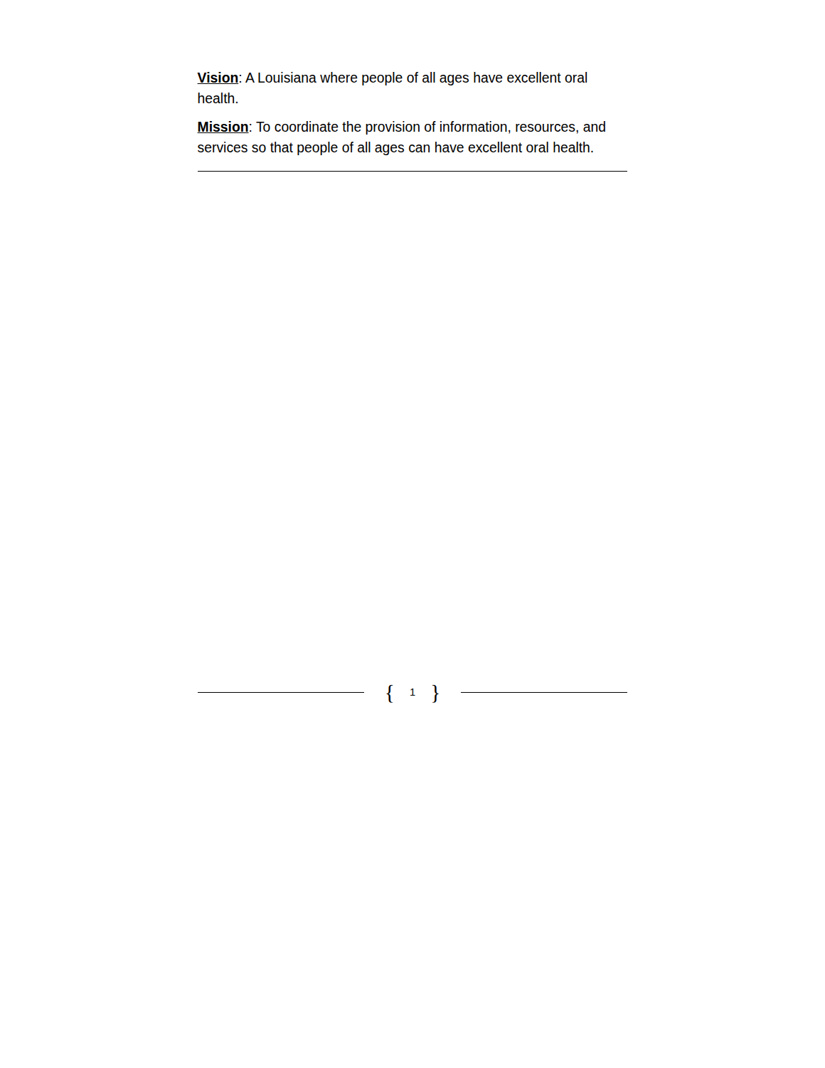Vision: A Louisiana where people of all ages have excellent oral health.
Mission: To coordinate the provision of information, resources, and services so that people of all ages can have excellent oral health.
1